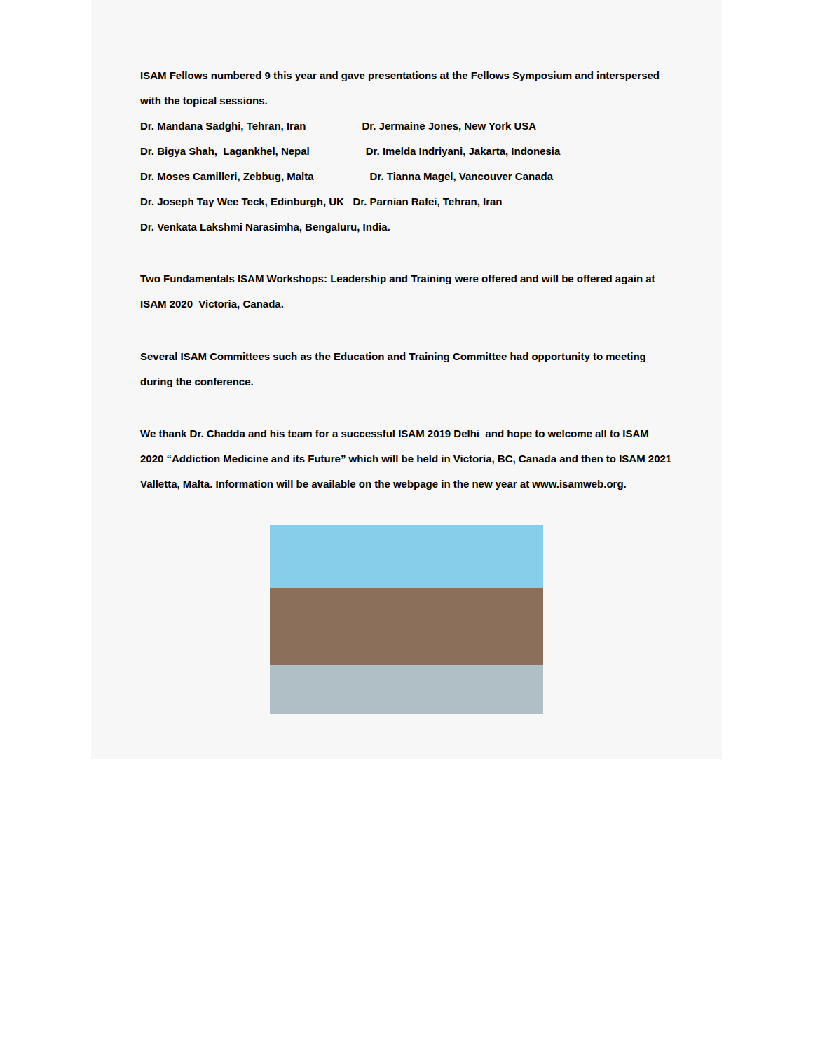ISAM Fellows numbered 9 this year and gave presentations at the Fellows Symposium and interspersed with the topical sessions.
Dr. Mandana Sadghi, Tehran, Iran Dr. Jermaine Jones, New York USA
Dr. Bigya Shah, Lagankhel, Nepal Dr. Imelda Indriyani, Jakarta, Indonesia
Dr. Moses Camilleri, Zebbug, Malta Dr. Tianna Magel, Vancouver Canada
Dr. Joseph Tay Wee Teck, Edinburgh, UK Dr. Parnian Rafei, Tehran, Iran
Dr. Venkata Lakshmi Narasimha, Bengaluru, India.
Two Fundamentals ISAM Workshops: Leadership and Training were offered and will be offered again at ISAM 2020 Victoria, Canada.
Several ISAM Committees such as the Education and Training Committee had opportunity to meeting during the conference.
We thank Dr. Chadda and his team for a successful ISAM 2019 Delhi and hope to welcome all to ISAM 2020 “Addiction Medicine and its Future” which will be held in Victoria, BC, Canada and then to ISAM 2021 Valletta, Malta. Information will be available on the webpage in the new year at www.isamweb.org.